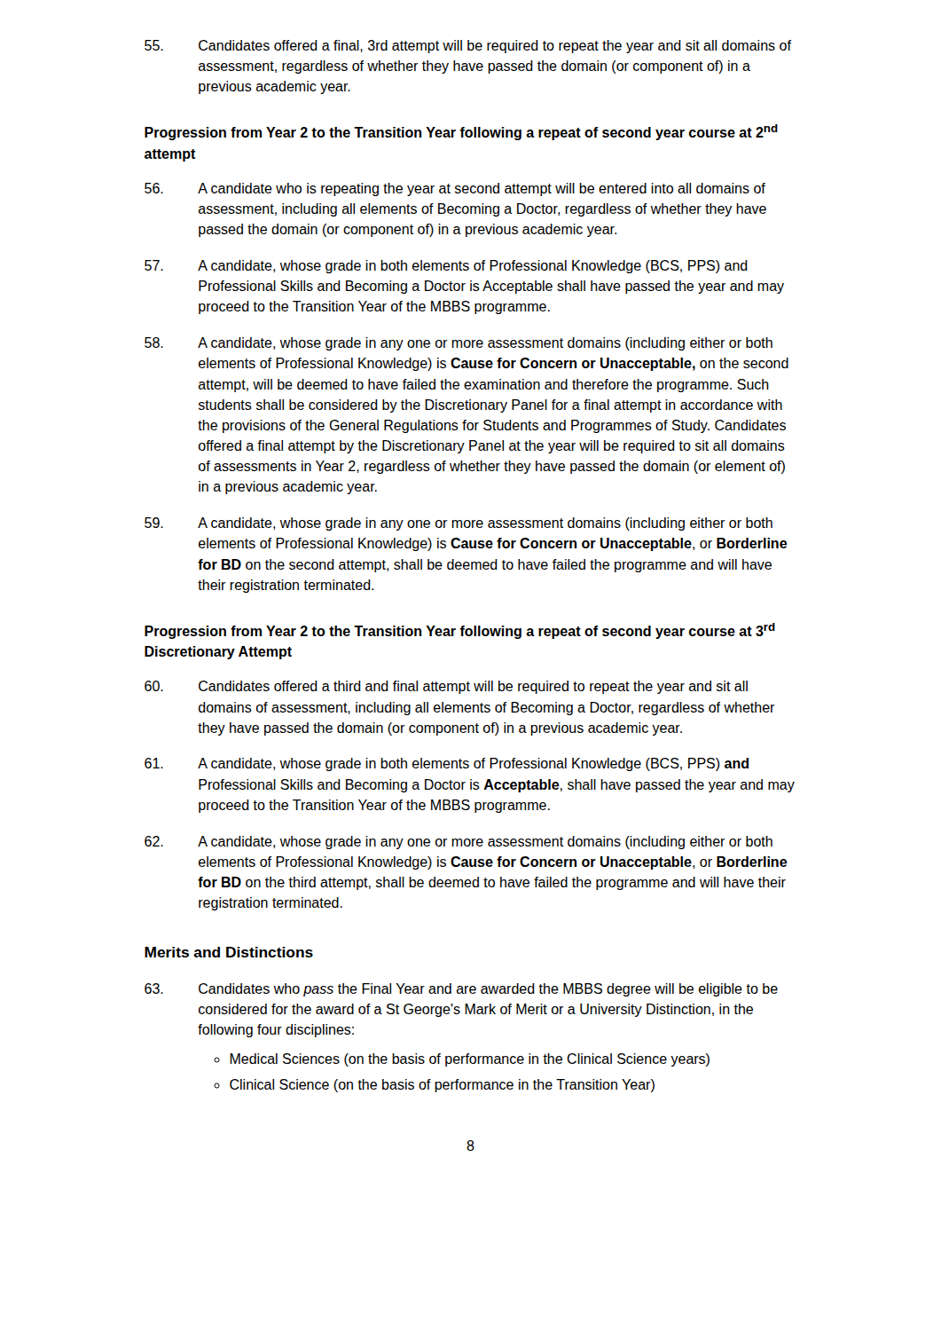55. Candidates offered a final, 3rd attempt will be required to repeat the year and sit all domains of assessment, regardless of whether they have passed the domain (or component of) in a previous academic year.
Progression from Year 2 to the Transition Year following a repeat of second year course at 2nd attempt
56. A candidate who is repeating the year at second attempt will be entered into all domains of assessment, including all elements of Becoming a Doctor, regardless of whether they have passed the domain (or component of) in a previous academic year.
57. A candidate, whose grade in both elements of Professional Knowledge (BCS, PPS) and Professional Skills and Becoming a Doctor is Acceptable shall have passed the year and may proceed to the Transition Year of the MBBS programme.
58. A candidate, whose grade in any one or more assessment domains (including either or both elements of Professional Knowledge) is Cause for Concern or Unacceptable, on the second attempt, will be deemed to have failed the examination and therefore the programme. Such students shall be considered by the Discretionary Panel for a final attempt in accordance with the provisions of the General Regulations for Students and Programmes of Study. Candidates offered a final attempt by the Discretionary Panel at the year will be required to sit all domains of assessments in Year 2, regardless of whether they have passed the domain (or element of) in a previous academic year.
59. A candidate, whose grade in any one or more assessment domains (including either or both elements of Professional Knowledge) is Cause for Concern or Unacceptable, or Borderline for BD on the second attempt, shall be deemed to have failed the programme and will have their registration terminated.
Progression from Year 2 to the Transition Year following a repeat of second year course at 3rd Discretionary Attempt
60. Candidates offered a third and final attempt will be required to repeat the year and sit all domains of assessment, including all elements of Becoming a Doctor, regardless of whether they have passed the domain (or component of) in a previous academic year.
61. A candidate, whose grade in both elements of Professional Knowledge (BCS, PPS) and Professional Skills and Becoming a Doctor is Acceptable, shall have passed the year and may proceed to the Transition Year of the MBBS programme.
62. A candidate, whose grade in any one or more assessment domains (including either or both elements of Professional Knowledge) is Cause for Concern or Unacceptable, or Borderline for BD on the third attempt, shall be deemed to have failed the programme and will have their registration terminated.
Merits and Distinctions
63. Candidates who pass the Final Year and are awarded the MBBS degree will be eligible to be considered for the award of a St George's Mark of Merit or a University Distinction, in the following four disciplines:
Medical Sciences (on the basis of performance in the Clinical Science years)
Clinical Science (on the basis of performance in the Transition Year)
8